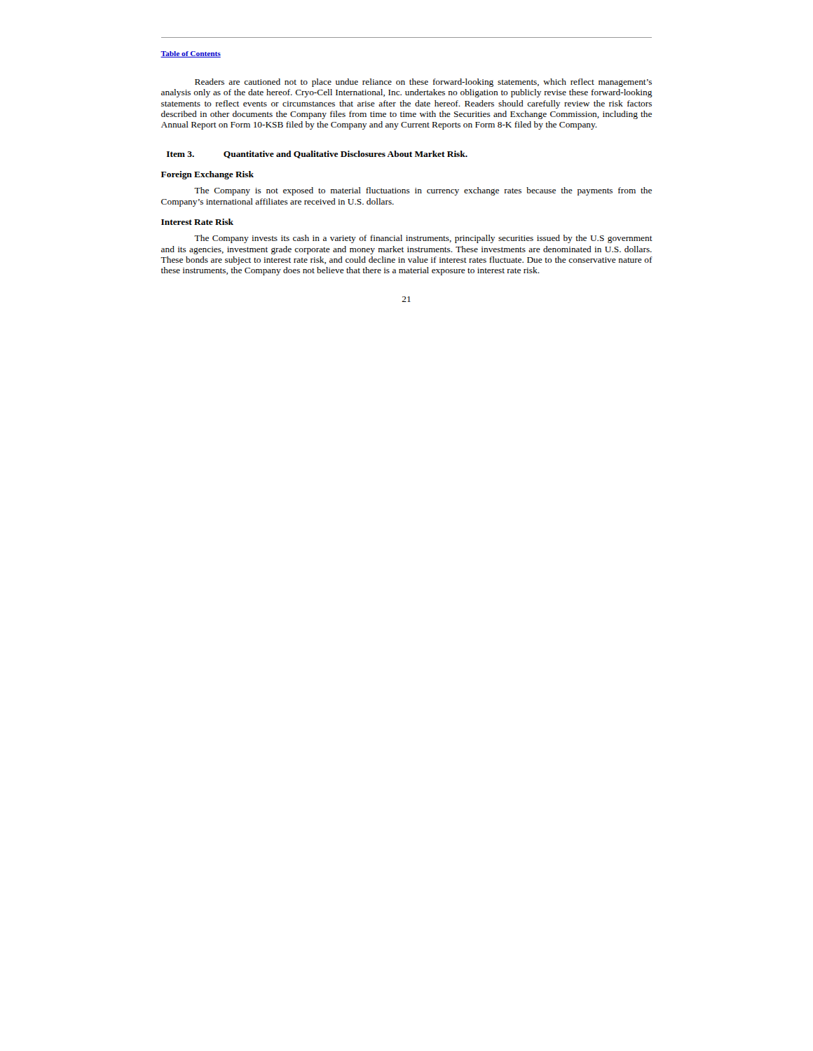Table of Contents
Readers are cautioned not to place undue reliance on these forward-looking statements, which reflect management’s analysis only as of the date hereof. Cryo-Cell International, Inc. undertakes no obligation to publicly revise these forward-looking statements to reflect events or circumstances that arise after the date hereof. Readers should carefully review the risk factors described in other documents the Company files from time to time with the Securities and Exchange Commission, including the Annual Report on Form 10-KSB filed by the Company and any Current Reports on Form 8-K filed by the Company.
Item 3. Quantitative and Qualitative Disclosures About Market Risk.
Foreign Exchange Risk
The Company is not exposed to material fluctuations in currency exchange rates because the payments from the Company’s international affiliates are received in U.S. dollars.
Interest Rate Risk
The Company invests its cash in a variety of financial instruments, principally securities issued by the U.S government and its agencies, investment grade corporate and money market instruments. These investments are denominated in U.S. dollars. These bonds are subject to interest rate risk, and could decline in value if interest rates fluctuate. Due to the conservative nature of these instruments, the Company does not believe that there is a material exposure to interest rate risk.
21